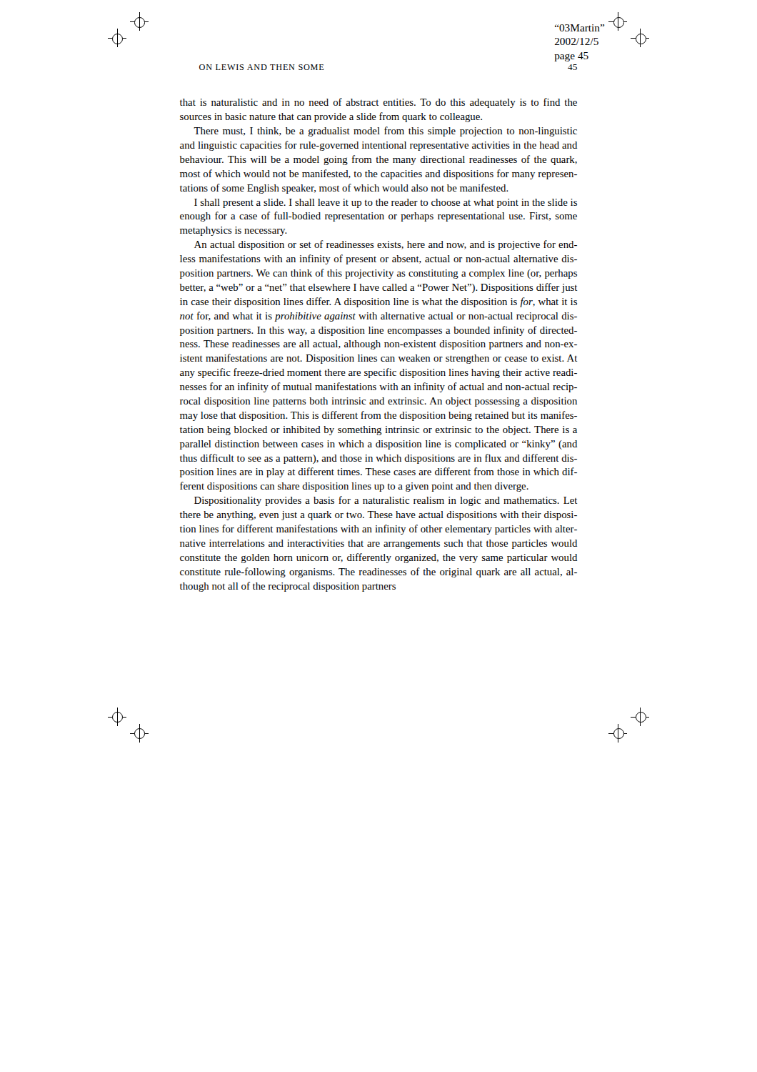“03Martin”
2002/12/5
page 45
On Lewis and Then Some 45
that is naturalistic and in no need of abstract entities. To do this adequately is to find the sources in basic nature that can provide a slide from quark to colleague.
There must, I think, be a gradualist model from this simple projection to non-linguistic and linguistic capacities for rule-governed intentional representative activities in the head and behaviour. This will be a model going from the many directional readinesses of the quark, most of which would not be manifested, to the capacities and dispositions for many representations of some English speaker, most of which would also not be manifested.
I shall present a slide. I shall leave it up to the reader to choose at what point in the slide is enough for a case of full-bodied representation or perhaps representational use. First, some metaphysics is necessary.
An actual disposition or set of readinesses exists, here and now, and is projective for endless manifestations with an infinity of present or absent, actual or non-actual alternative disposition partners. We can think of this projectivity as constituting a complex line (or, perhaps better, a “web” or a “net” that elsewhere I have called a “Power Net”). Dispositions differ just in case their disposition lines differ. A disposition line is what the disposition is for, what it is not for, and what it is prohibitive against with alternative actual or non-actual reciprocal disposition partners. In this way, a disposition line encompasses a bounded infinity of directedness. These readinesses are all actual, although non-existent disposition partners and non-existent manifestations are not. Disposition lines can weaken or strengthen or cease to exist. At any specific freeze-dried moment there are specific disposition lines having their active readinesses for an infinity of mutual manifestations with an infinity of actual and non-actual reciprocal disposition line patterns both intrinsic and extrinsic. An object possessing a disposition may lose that disposition. This is different from the disposition being retained but its manifestation being blocked or inhibited by something intrinsic or extrinsic to the object. There is a parallel distinction between cases in which a disposition line is complicated or “kinky” (and thus difficult to see as a pattern), and those in which dispositions are in flux and different disposition lines are in play at different times. These cases are different from those in which different dispositions can share disposition lines up to a given point and then diverge.
Dispositionality provides a basis for a naturalistic realism in logic and mathematics. Let there be anything, even just a quark or two. These have actual dispositions with their disposition lines for different manifestations with an infinity of other elementary particles with alternative interrelations and interactivities that are arrangements such that those particles would constitute the golden horn unicorn or, differently organized, the very same particular would constitute rule-following organisms. The readinesses of the original quark are all actual, although not all of the reciprocal disposition partners